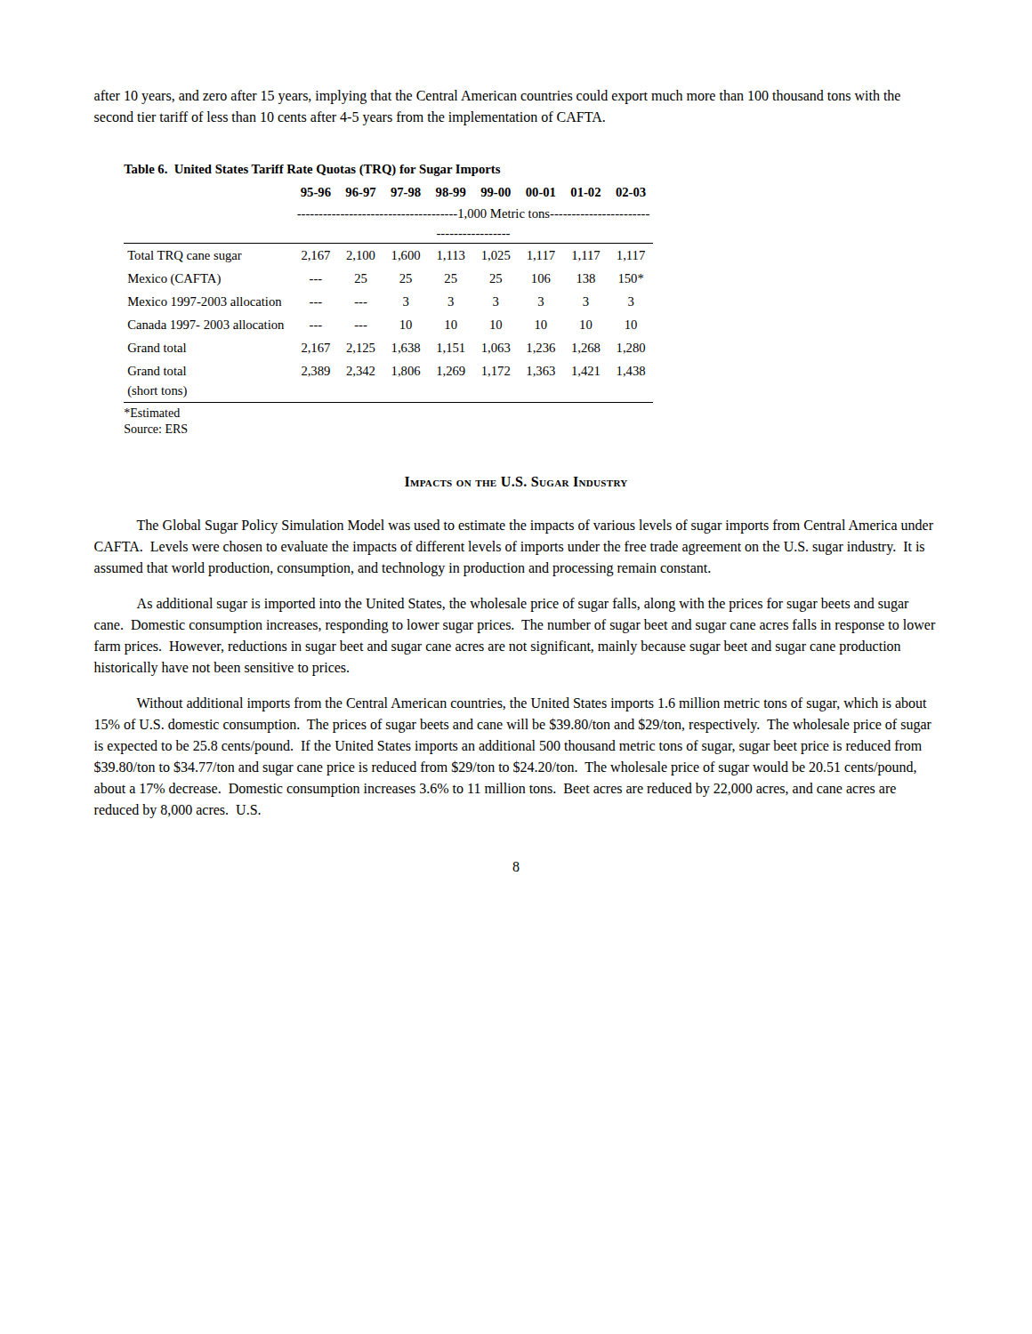after 10 years, and zero after 15 years, implying that the Central American countries could export much more than 100 thousand tons with the second tier tariff of less than 10 cents after 4-5 years from the implementation of CAFTA.
Table 6. United States Tariff Rate Quotas (TRQ) for Sugar Imports
| | 95-96 | 96-97 | 97-98 | 98-99 | 99-00 | 00-01 | 01-02 | 02-03 |
| --- | --- | --- | --- | --- | --- | --- | --- | --- |
| | -------------------------------------1,000 Metric tons---------------------------------------- |
| Total TRQ cane sugar | 2,167 | 2,100 | 1,600 | 1,113 | 1,025 | 1,117 | 1,117 | 1,117 |
| Mexico (CAFTA) | --- | 25 | 25 | 25 | 25 | 106 | 138 | 150* |
| Mexico 1997-2003 allocation | --- | --- | 3 | 3 | 3 | 3 | 3 | 3 |
| Canada 1997- 2003 allocation | --- | --- | 10 | 10 | 10 | 10 | 10 | 10 |
| Grand total | 2,167 | 2,125 | 1,638 | 1,151 | 1,063 | 1,236 | 1,268 | 1,280 |
| Grand total (short tons) | 2,389 | 2,342 | 1,806 | 1,269 | 1,172 | 1,363 | 1,421 | 1,438 |
*Estimated
Source: ERS
Impacts on the U.S. Sugar Industry
The Global Sugar Policy Simulation Model was used to estimate the impacts of various levels of sugar imports from Central America under CAFTA. Levels were chosen to evaluate the impacts of different levels of imports under the free trade agreement on the U.S. sugar industry. It is assumed that world production, consumption, and technology in production and processing remain constant.
As additional sugar is imported into the United States, the wholesale price of sugar falls, along with the prices for sugar beets and sugar cane. Domestic consumption increases, responding to lower sugar prices. The number of sugar beet and sugar cane acres falls in response to lower farm prices. However, reductions in sugar beet and sugar cane acres are not significant, mainly because sugar beet and sugar cane production historically have not been sensitive to prices.
Without additional imports from the Central American countries, the United States imports 1.6 million metric tons of sugar, which is about 15% of U.S. domestic consumption. The prices of sugar beets and cane will be $39.80/ton and $29/ton, respectively. The wholesale price of sugar is expected to be 25.8 cents/pound. If the United States imports an additional 500 thousand metric tons of sugar, sugar beet price is reduced from $39.80/ton to $34.77/ton and sugar cane price is reduced from $29/ton to $24.20/ton. The wholesale price of sugar would be 20.51 cents/pound, about a 17% decrease. Domestic consumption increases 3.6% to 11 million tons. Beet acres are reduced by 22,000 acres, and cane acres are reduced by 8,000 acres. U.S.
8